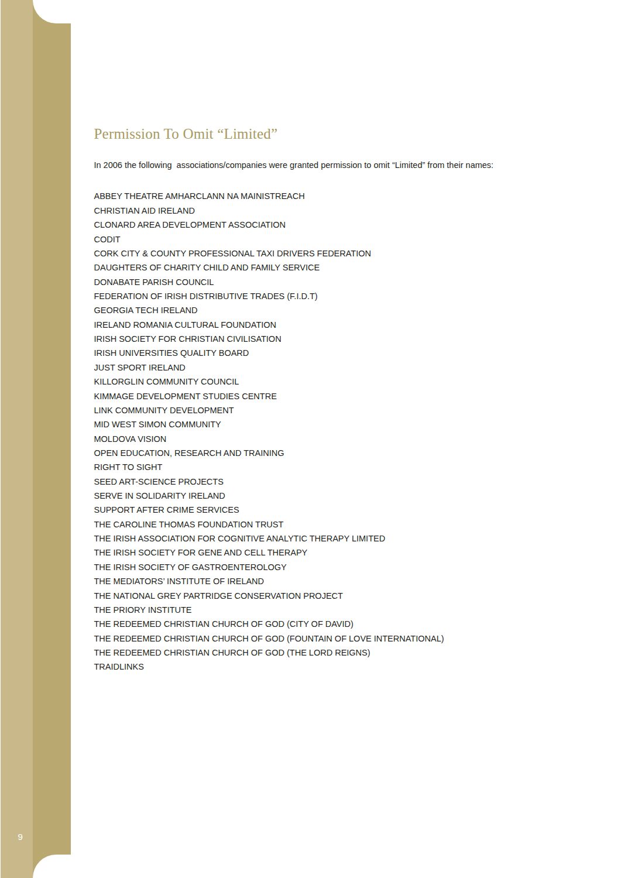Permission To Omit “Limited”
In 2006 the following associations/companies were granted permission to omit “Limited” from their names:
ABBEY THEATRE AMHARCLANN NA MAINISTREACH
CHRISTIAN AID IRELAND
CLONARD AREA DEVELOPMENT ASSOCIATION
CODIT
CORK CITY & COUNTY PROFESSIONAL TAXI DRIVERS FEDERATION
DAUGHTERS OF CHARITY CHILD AND FAMILY SERVICE
DONABATE PARISH COUNCIL
FEDERATION OF IRISH DISTRIBUTIVE TRADES (F.I.D.T)
GEORGIA TECH IRELAND
IRELAND ROMANIA CULTURAL FOUNDATION
IRISH SOCIETY FOR CHRISTIAN CIVILISATION
IRISH UNIVERSITIES QUALITY BOARD
JUST SPORT IRELAND
KILLORGLIN COMMUNITY COUNCIL
KIMMAGE DEVELOPMENT STUDIES CENTRE
LINK COMMUNITY DEVELOPMENT
MID WEST SIMON COMMUNITY
MOLDOVA VISION
OPEN EDUCATION, RESEARCH AND TRAINING
RIGHT TO SIGHT
SEED ART-SCIENCE PROJECTS
SERVE IN SOLIDARITY IRELAND
SUPPORT AFTER CRIME SERVICES
THE CAROLINE THOMAS FOUNDATION TRUST
THE IRISH ASSOCIATION FOR COGNITIVE ANALYTIC THERAPY LIMITED
THE IRISH SOCIETY FOR GENE AND CELL THERAPY
THE IRISH SOCIETY OF GASTROENTEROLOGY
THE MEDIATORS’ INSTITUTE OF IRELAND
THE NATIONAL GREY PARTRIDGE CONSERVATION PROJECT
THE PRIORY INSTITUTE
THE REDEEMED CHRISTIAN CHURCH OF GOD (CITY OF DAVID)
THE REDEEMED CHRISTIAN CHURCH OF GOD (FOUNTAIN OF LOVE INTERNATIONAL)
THE REDEEMED CHRISTIAN CHURCH OF GOD (THE LORD REIGNS)
TRAIDLINKS
9